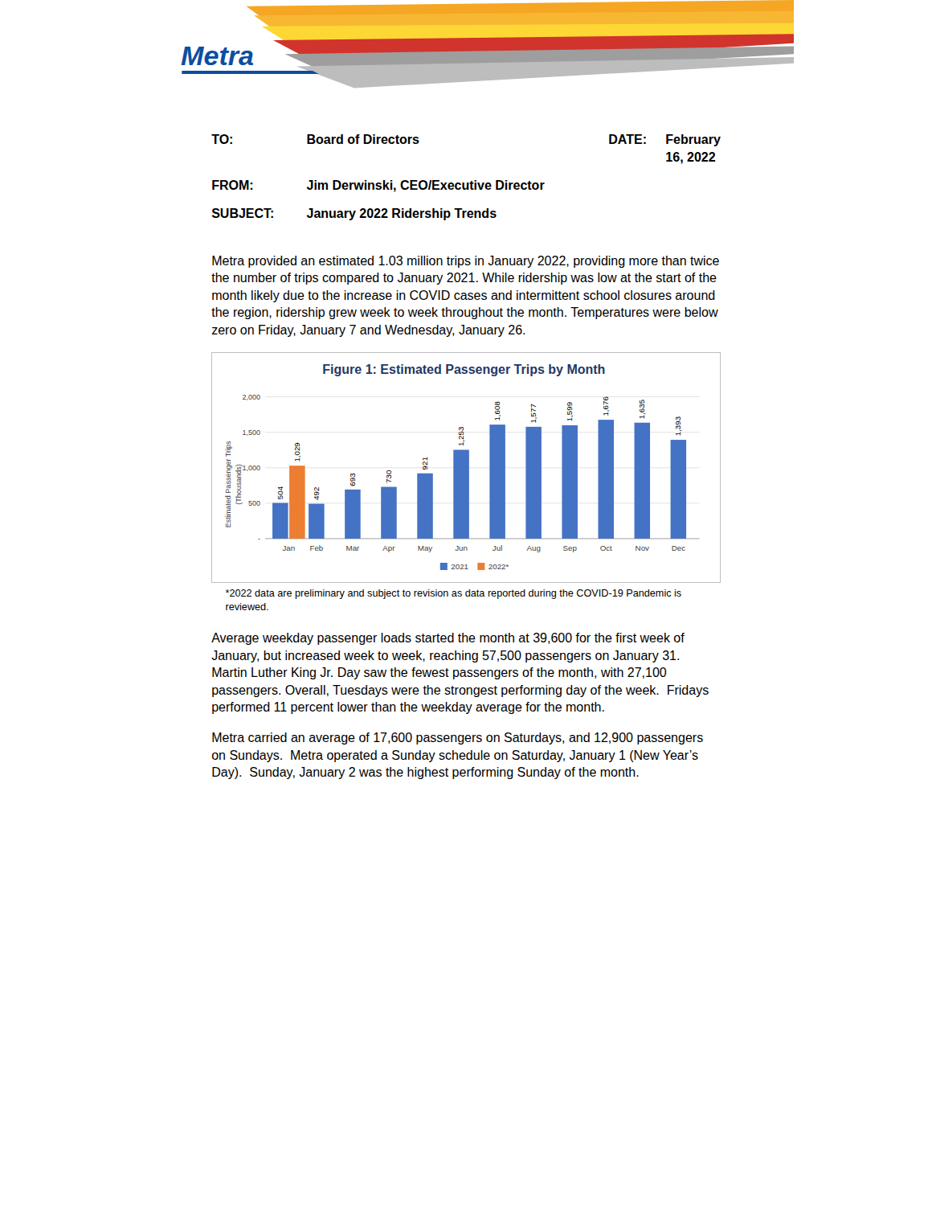Metra
| TO: | Board of Directors | DATE: | February 16, 2022 |
| FROM: | Jim Derwinski, CEO/Executive Director |
| SUBJECT: | January 2022 Ridership Trends |
Metra provided an estimated 1.03 million trips in January 2022, providing more than twice the number of trips compared to January 2021. While ridership was low at the start of the month likely due to the increase in COVID cases and intermittent school closures around the region, ridership grew week to week throughout the month. Temperatures were below zero on Friday, January 7 and Wednesday, January 26.
Figure 1: Estimated Passenger Trips by Month
Estimated Passenger Trips (Thousands) Gridlines + Y ticks (plot area: x 80..800, y 30..265) 2,000 1,500 1,000 500 - 504 1,029 492 693 730 921 1,253 1,608 1,577 1,599 1,676 1,635 1,393 Jan Feb Mar Apr May Jun Jul Aug Sep Oct Nov Dec 2021 2022*
*2022 data are preliminary and subject to revision as data reported during the COVID-19 Pandemic is reviewed.
Average weekday passenger loads started the month at 39,600 for the first week of January, but increased week to week, reaching 57,500 passengers on January 31. Martin Luther King Jr. Day saw the fewest passengers of the month, with 27,100 passengers. Overall, Tuesdays were the strongest performing day of the week. Fridays performed 11 percent lower than the weekday average for the month.
Metra carried an average of 17,600 passengers on Saturdays, and 12,900 passengers on Sundays. Metra operated a Sunday schedule on Saturday, January 1 (New Year’s Day). Sunday, January 2 was the highest performing Sunday of the month.